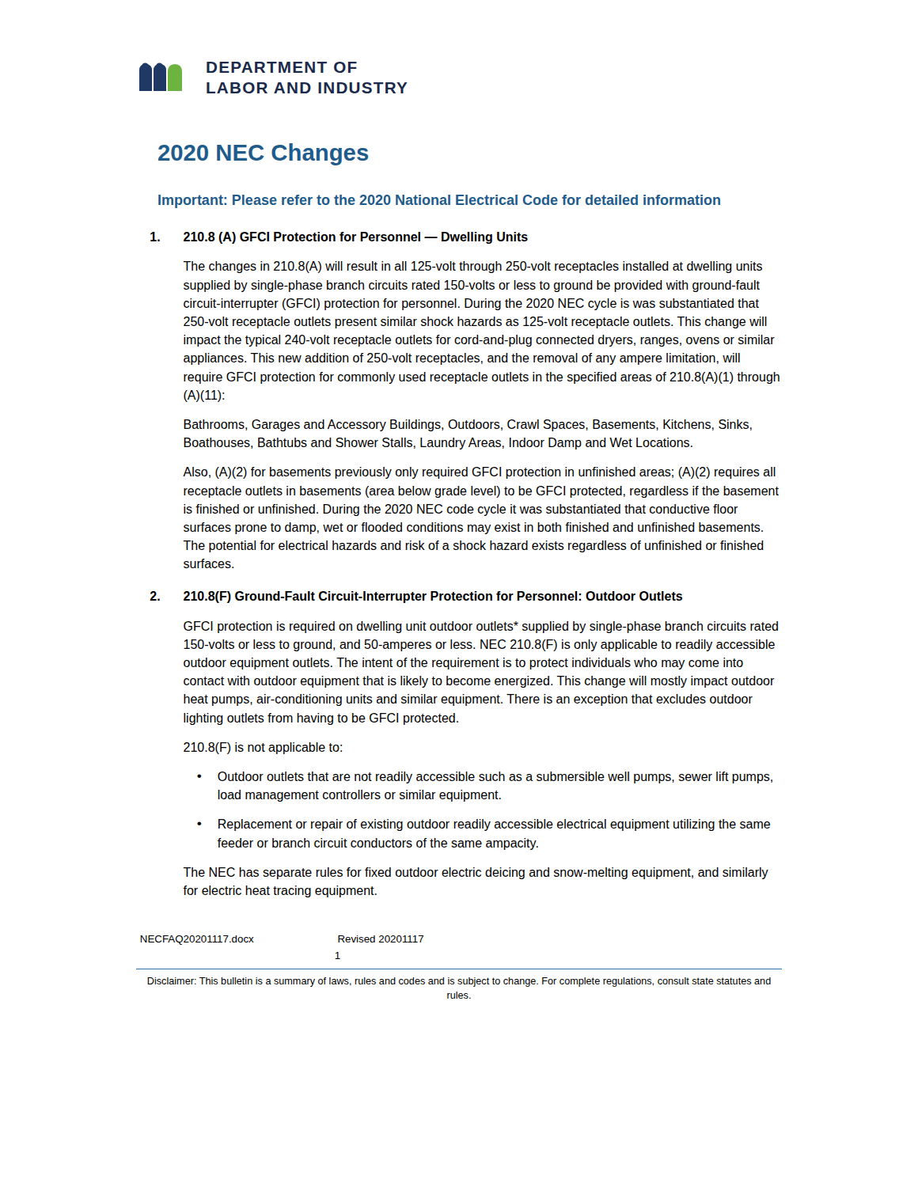Department of
Labor and Industry
2020 NEC Changes
Important: Please refer to the 2020 National Electrical Code for detailed information
210.8 (A) GFCI Protection for Personnel — Dwelling Units
The changes in 210.8(A) will result in all 125-volt through 250-volt receptacles installed at dwelling units supplied by single-phase branch circuits rated 150-volts or less to ground be provided with ground-fault circuit-interrupter (GFCI) protection for personnel. During the 2020 NEC cycle is was substantiated that 250-volt receptacle outlets present similar shock hazards as 125-volt receptacle outlets. This change will impact the typical 240-volt receptacle outlets for cord-and-plug connected dryers, ranges, ovens or similar appliances. This new addition of 250-volt receptacles, and the removal of any ampere limitation, will require GFCI protection for commonly used receptacle outlets in the specified areas of 210.8(A)(1) through (A)(11):
Bathrooms, Garages and Accessory Buildings, Outdoors, Crawl Spaces, Basements, Kitchens, Sinks, Boathouses, Bathtubs and Shower Stalls, Laundry Areas, Indoor Damp and Wet Locations.
Also, (A)(2) for basements previously only required GFCI protection in unfinished areas; (A)(2) requires all receptacle outlets in basements (area below grade level) to be GFCI protected, regardless if the basement is finished or unfinished. During the 2020 NEC code cycle it was substantiated that conductive floor surfaces prone to damp, wet or flooded conditions may exist in both finished and unfinished basements. The potential for electrical hazards and risk of a shock hazard exists regardless of unfinished or finished surfaces.
210.8(F) Ground-Fault Circuit-Interrupter Protection for Personnel: Outdoor Outlets
GFCI protection is required on dwelling unit outdoor outlets* supplied by single-phase branch circuits rated 150-volts or less to ground, and 50-amperes or less. NEC 210.8(F) is only applicable to readily accessible outdoor equipment outlets. The intent of the requirement is to protect individuals who may come into contact with outdoor equipment that is likely to become energized. This change will mostly impact outdoor heat pumps, air-conditioning units and similar equipment. There is an exception that excludes outdoor lighting outlets from having to be GFCI protected.
210.8(F) is not applicable to:
Outdoor outlets that are not readily accessible such as a submersible well pumps, sewer lift pumps, load management controllers or similar equipment.
Replacement or repair of existing outdoor readily accessible electrical equipment utilizing the same feeder or branch circuit conductors of the same ampacity.
The NEC has separate rules for fixed outdoor electric deicing and snow-melting equipment, and similarly for electric heat tracing equipment.
NECFAQ20201117.docx Revised 20201117
1
Disclaimer: This bulletin is a summary of laws, rules and codes and is subject to change. For complete regulations, consult state statutes and rules.